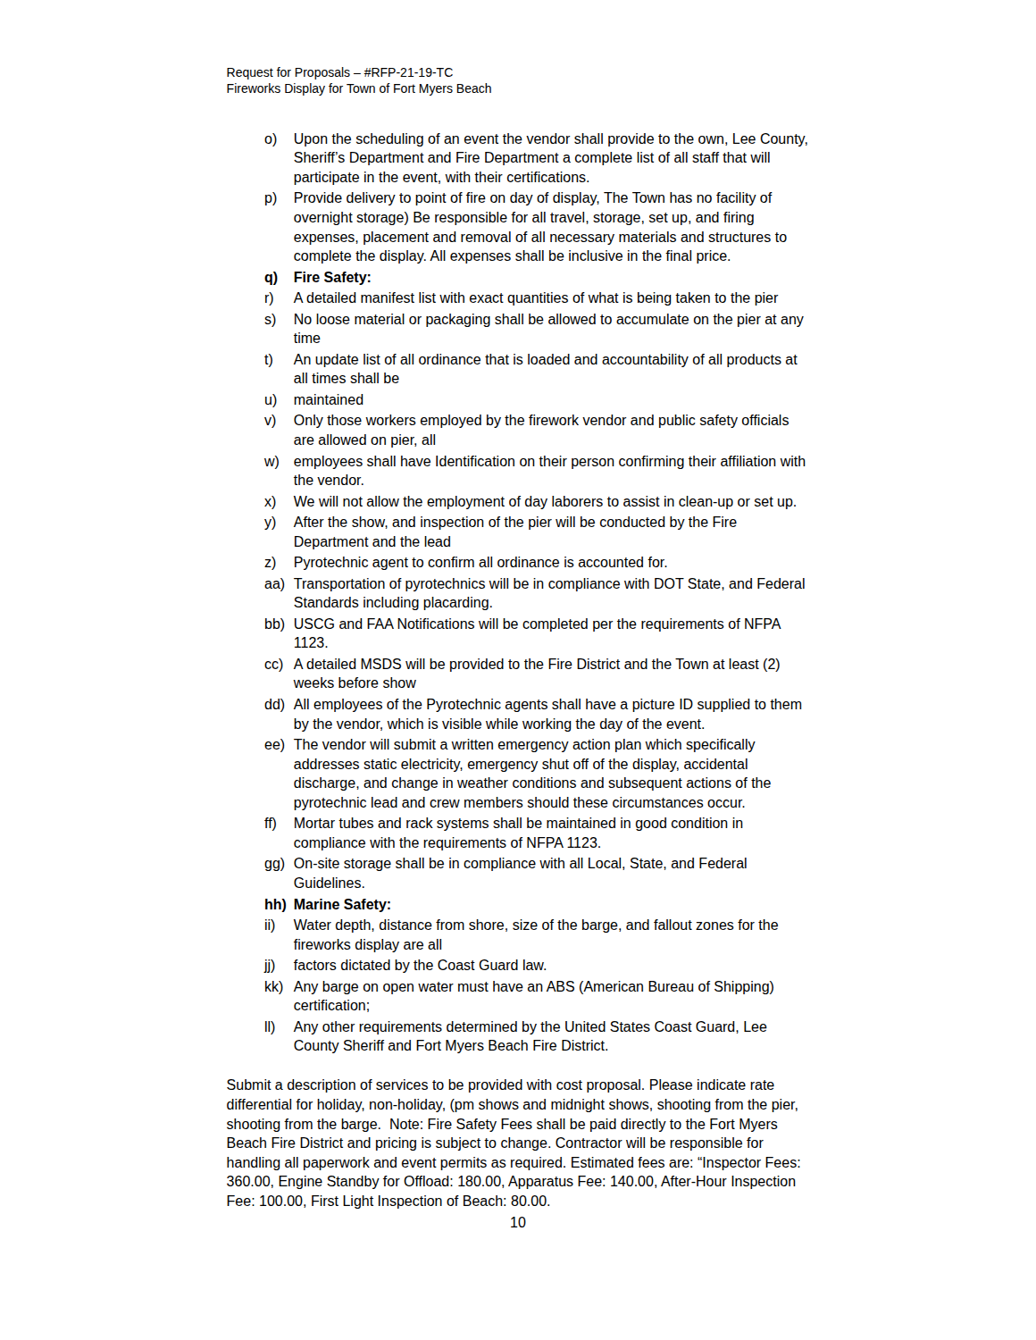Request for Proposals – #RFP-21-19-TC
Fireworks Display for Town of Fort Myers Beach
o) Upon the scheduling of an event the vendor shall provide to the own, Lee County, Sheriff’s Department and Fire Department a complete list of all staff that will participate in the event, with their certifications.
p) Provide delivery to point of fire on day of display, The Town has no facility of overnight storage) Be responsible for all travel, storage, set up, and firing expenses, placement and removal of all necessary materials and structures to complete the display. All expenses shall be inclusive in the final price.
q) Fire Safety:
r) A detailed manifest list with exact quantities of what is being taken to the pier
s) No loose material or packaging shall be allowed to accumulate on the pier at any time
t) An update list of all ordinance that is loaded and accountability of all products at all times shall be
u) maintained
v) Only those workers employed by the firework vendor and public safety officials are allowed on pier, all
w) employees shall have Identification on their person confirming their affiliation with the vendor.
x) We will not allow the employment of day laborers to assist in clean-up or set up.
y) After the show, and inspection of the pier will be conducted by the Fire Department and the lead
z) Pyrotechnic agent to confirm all ordinance is accounted for.
aa) Transportation of pyrotechnics will be in compliance with DOT State, and Federal Standards including placarding.
bb) USCG and FAA Notifications will be completed per the requirements of NFPA 1123.
cc) A detailed MSDS will be provided to the Fire District and the Town at least (2) weeks before show
dd) All employees of the Pyrotechnic agents shall have a picture ID supplied to them by the vendor, which is visible while working the day of the event.
ee) The vendor will submit a written emergency action plan which specifically addresses static electricity, emergency shut off of the display, accidental discharge, and change in weather conditions and subsequent actions of the pyrotechnic lead and crew members should these circumstances occur.
ff) Mortar tubes and rack systems shall be maintained in good condition in compliance with the requirements of NFPA 1123.
gg) On-site storage shall be in compliance with all Local, State, and Federal Guidelines.
hh) Marine Safety:
ii) Water depth, distance from shore, size of the barge, and fallout zones for the fireworks display are all
jj) factors dictated by the Coast Guard law.
kk) Any barge on open water must have an ABS (American Bureau of Shipping) certification;
ll) Any other requirements determined by the United States Coast Guard, Lee County Sheriff and Fort Myers Beach Fire District.
Submit a description of services to be provided with cost proposal. Please indicate rate differential for holiday, non-holiday, (pm shows and midnight shows, shooting from the pier, shooting from the barge. Note: Fire Safety Fees shall be paid directly to the Fort Myers Beach Fire District and pricing is subject to change. Contractor will be responsible for handling all paperwork and event permits as required. Estimated fees are: “Inspector Fees: 360.00, Engine Standby for Offload: 180.00, Apparatus Fee: 140.00, After-Hour Inspection Fee: 100.00, First Light Inspection of Beach: 80.00.
10